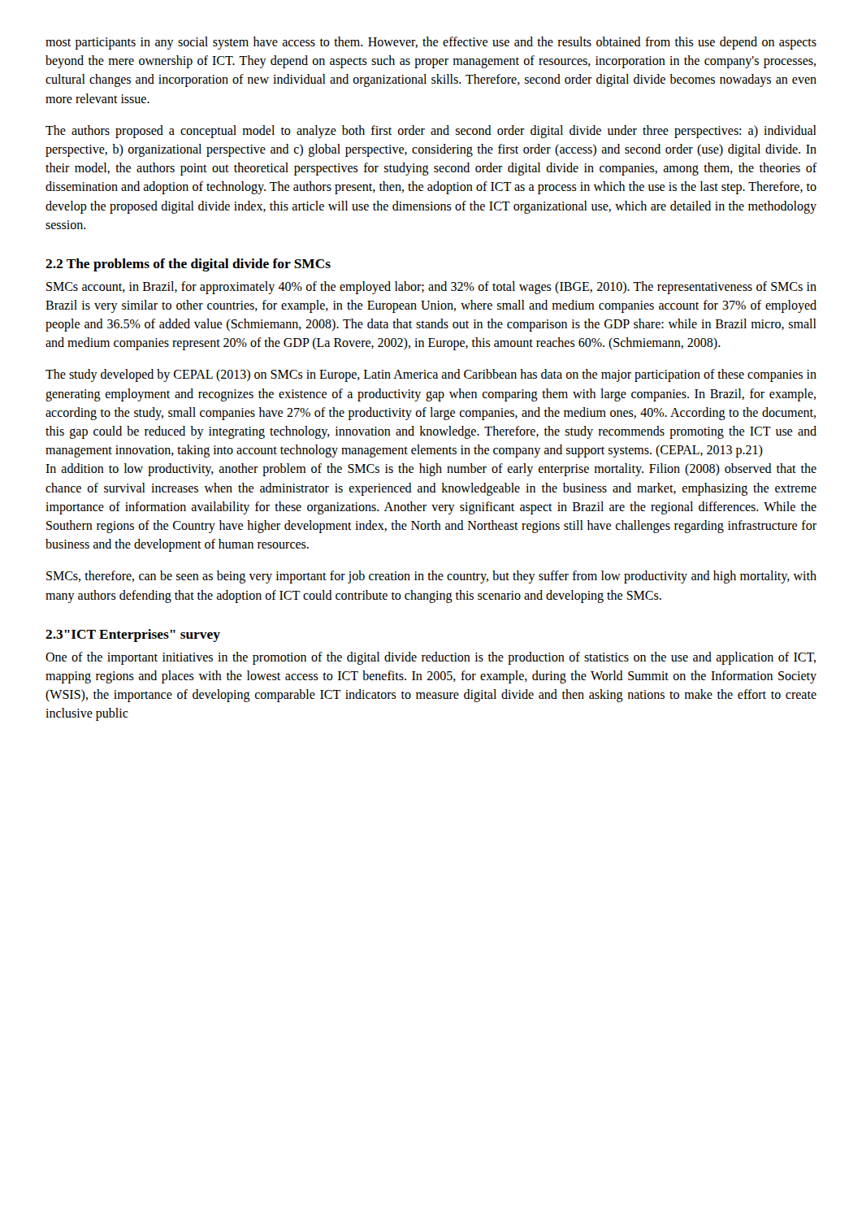most participants in any social system have access to them. However, the effective use and the results obtained from this use depend on aspects beyond the mere ownership of ICT. They depend on aspects such as proper management of resources, incorporation in the company's processes, cultural changes and incorporation of new individual and organizational skills. Therefore, second order digital divide becomes nowadays an even more relevant issue.
The authors proposed a conceptual model to analyze both first order and second order digital divide under three perspectives: a) individual perspective, b) organizational perspective and c) global perspective, considering the first order (access) and second order (use) digital divide. In their model, the authors point out theoretical perspectives for studying second order digital divide in companies, among them, the theories of dissemination and adoption of technology. The authors present, then, the adoption of ICT as a process in which the use is the last step. Therefore, to develop the proposed digital divide index, this article will use the dimensions of the ICT organizational use, which are detailed in the methodology session.
2.2 The problems of the digital divide for SMCs
SMCs account, in Brazil, for approximately 40% of the employed labor; and 32% of total wages (IBGE, 2010). The representativeness of SMCs in Brazil is very similar to other countries, for example, in the European Union, where small and medium companies account for 37% of employed people and 36.5% of added value (Schmiemann, 2008). The data that stands out in the comparison is the GDP share: while in Brazil micro, small and medium companies represent 20% of the GDP (La Rovere, 2002), in Europe, this amount reaches 60%. (Schmiemann, 2008).
The study developed by CEPAL (2013) on SMCs in Europe, Latin America and Caribbean has data on the major participation of these companies in generating employment and recognizes the existence of a productivity gap when comparing them with large companies. In Brazil, for example, according to the study, small companies have 27% of the productivity of large companies, and the medium ones, 40%. According to the document, this gap could be reduced by integrating technology, innovation and knowledge. Therefore, the study recommends promoting the ICT use and management innovation, taking into account technology management elements in the company and support systems. (CEPAL, 2013 p.21)
In addition to low productivity, another problem of the SMCs is the high number of early enterprise mortality. Filion (2008) observed that the chance of survival increases when the administrator is experienced and knowledgeable in the business and market, emphasizing the extreme importance of information availability for these organizations. Another very significant aspect in Brazil are the regional differences. While the Southern regions of the Country have higher development index, the North and Northeast regions still have challenges regarding infrastructure for business and the development of human resources.
SMCs, therefore, can be seen as being very important for job creation in the country, but they suffer from low productivity and high mortality, with many authors defending that the adoption of ICT could contribute to changing this scenario and developing the SMCs.
2.3"ICT Enterprises" survey
One of the important initiatives in the promotion of the digital divide reduction is the production of statistics on the use and application of ICT, mapping regions and places with the lowest access to ICT benefits. In 2005, for example, during the World Summit on the Information Society (WSIS), the importance of developing comparable ICT indicators to measure digital divide and then asking nations to make the effort to create inclusive public